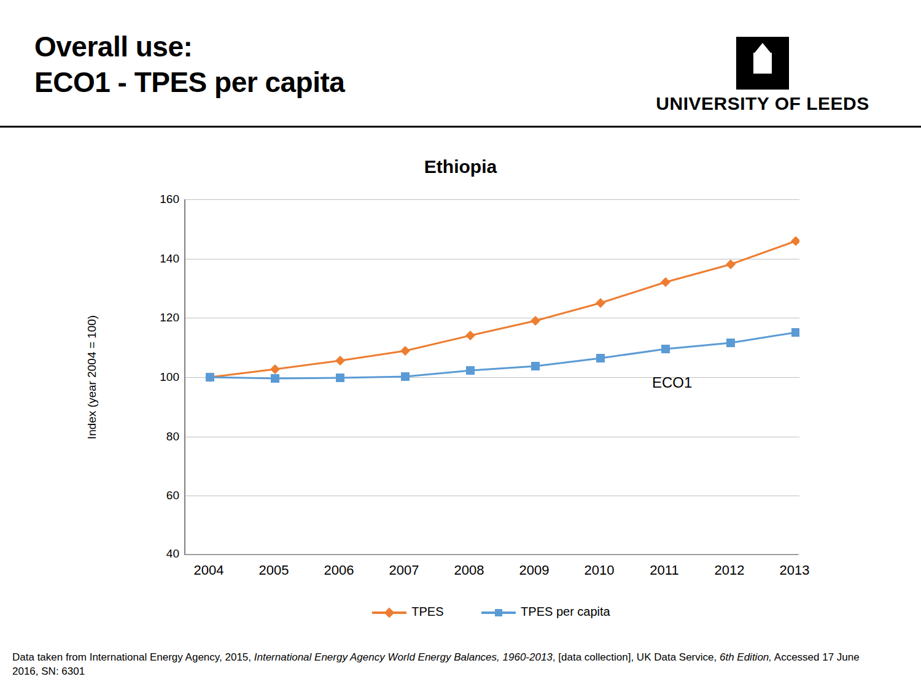Overall use:
ECO1 - TPES per capita
UNIVERSITY OF LEEDS
Ethiopia
Index (year 2004 = 100)
160
140
120
100
80
60
40
ECO1
2004
2005
2006
2007
2008
2009
2010
2011
2012
2013
TPES TPES per capita
Data taken from International Energy Agency, 2015, International Energy Agency World Energy Balances, 1960-2013, [data collection], UK Data Service, 6th Edition, Accessed 17 June 2016, SN: 6301